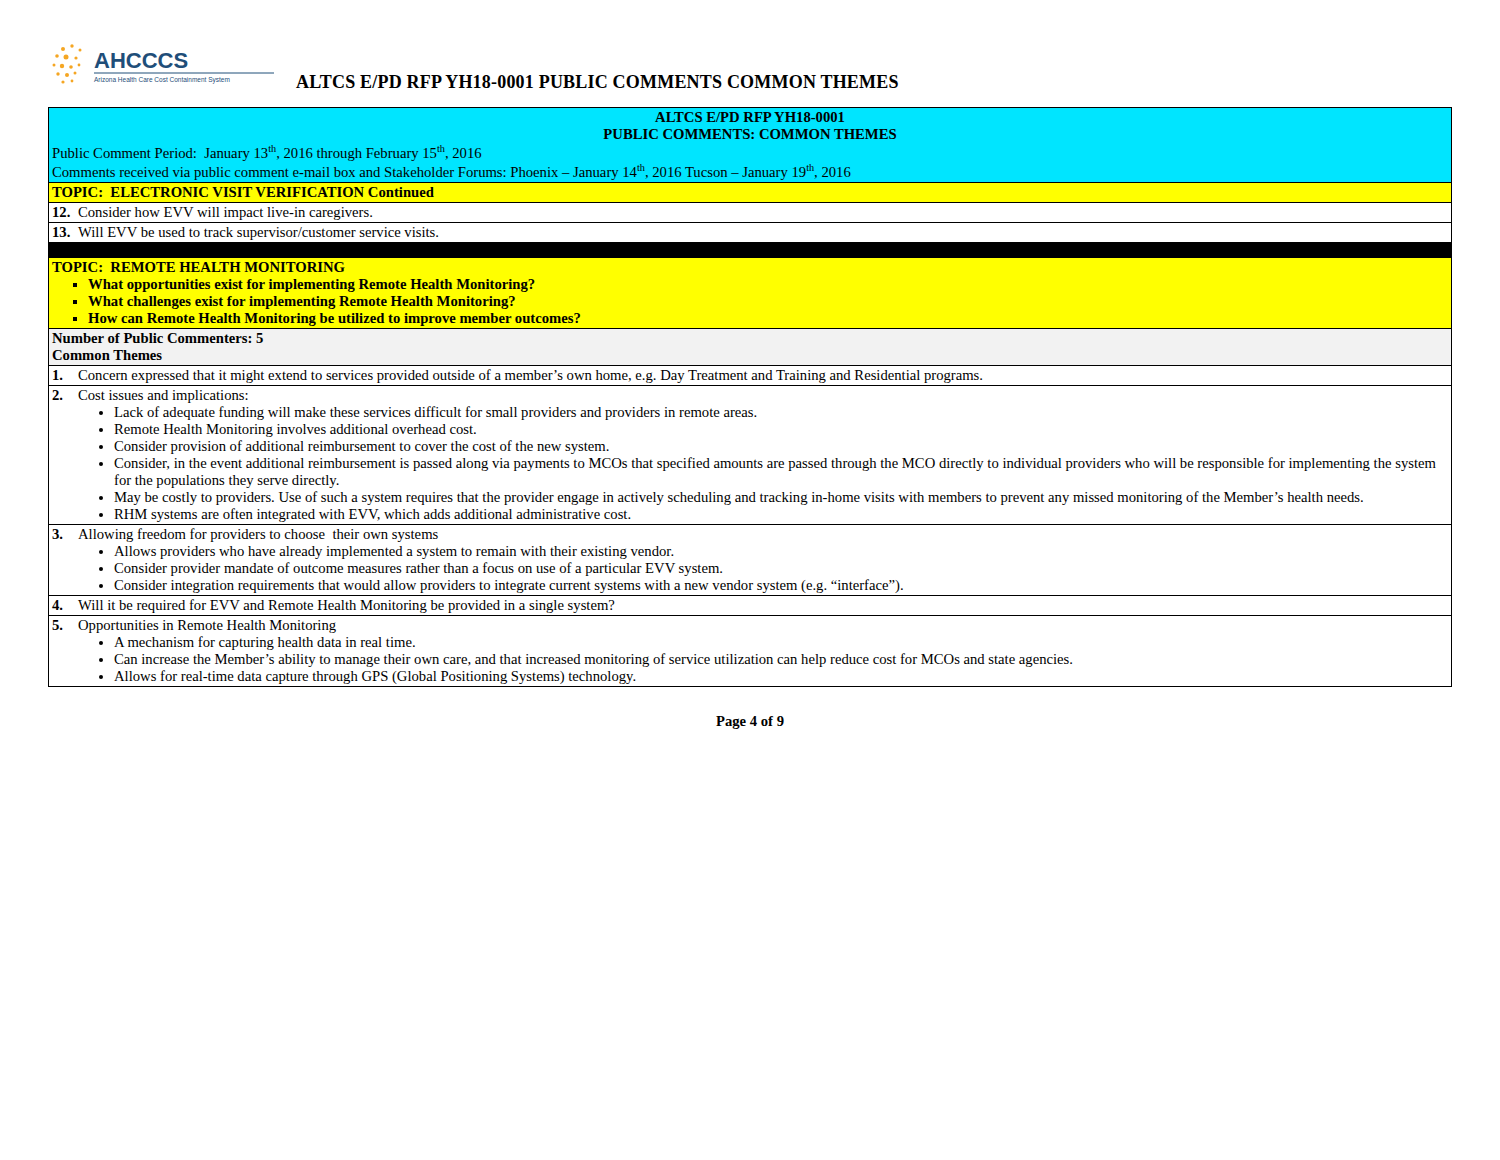AHCCCS Arizona Health Care Cost Containment System
ALTCS E/PD RFP YH18-0001 PUBLIC COMMENTS COMMON THEMES
| ALTCS E/PD RFP YH18-0001 PUBLIC COMMENTS: COMMON THEMES Public Comment Period: January 13 th , 2016 through February 15 th , 2016 Comments received via public comment e-mail box and Stakeholder Forums: Phoenix – January 14 th , 2016 Tucson – January 19 th , 2016 |
| TOPIC: ELECTRONIC VISIT VERIFICATION Continued |
| 12. Consider how EVV will impact live-in caregivers. |
| 13. Will EVV be used to track supervisor/customer service visits. |
| TOPIC: REMOTE HEALTH MONITORING What opportunities exist for implementing Remote Health Monitoring? What challenges exist for implementing Remote Health Monitoring? How can Remote Health Monitoring be utilized to improve member outcomes? |
| Number of Public Commenters: 5 Common Themes |
| 1. Concern expressed that it might extend to services provided outside of a member’s own home, e.g. Day Treatment and Training and Residential programs. |
| 2. Cost issues and implications: Lack of adequate funding will make these services difficult for small providers and providers in remote areas. Remote Health Monitoring involves additional overhead cost. Consider provision of additional reimbursement to cover the cost of the new system. Consider, in the event additional reimbursement is passed along via payments to MCOs that specified amounts are passed through the MCO directly to individual providers who will be responsible for implementing the system for the populations they serve directly. May be costly to providers. Use of such a system requires that the provider engage in actively scheduling and tracking in-home visits with members to prevent any missed monitoring of the Member’s health needs. RHM systems are often integrated with EVV, which adds additional administrative cost. |
| 3. Allowing freedom for providers to choose their own systems Allows providers who have already implemented a system to remain with their existing vendor. Consider provider mandate of outcome measures rather than a focus on use of a particular EVV system. Consider integration requirements that would allow providers to integrate current systems with a new vendor system (e.g. “interface”). |
| 4. Will it be required for EVV and Remote Health Monitoring be provided in a single system? |
| 5. Opportunities in Remote Health Monitoring A mechanism for capturing health data in real time. Can increase the Member’s ability to manage their own care, and that increased monitoring of service utilization can help reduce cost for MCOs and state agencies. Allows for real-time data capture through GPS (Global Positioning Systems) technology. |
Page 4 of 9